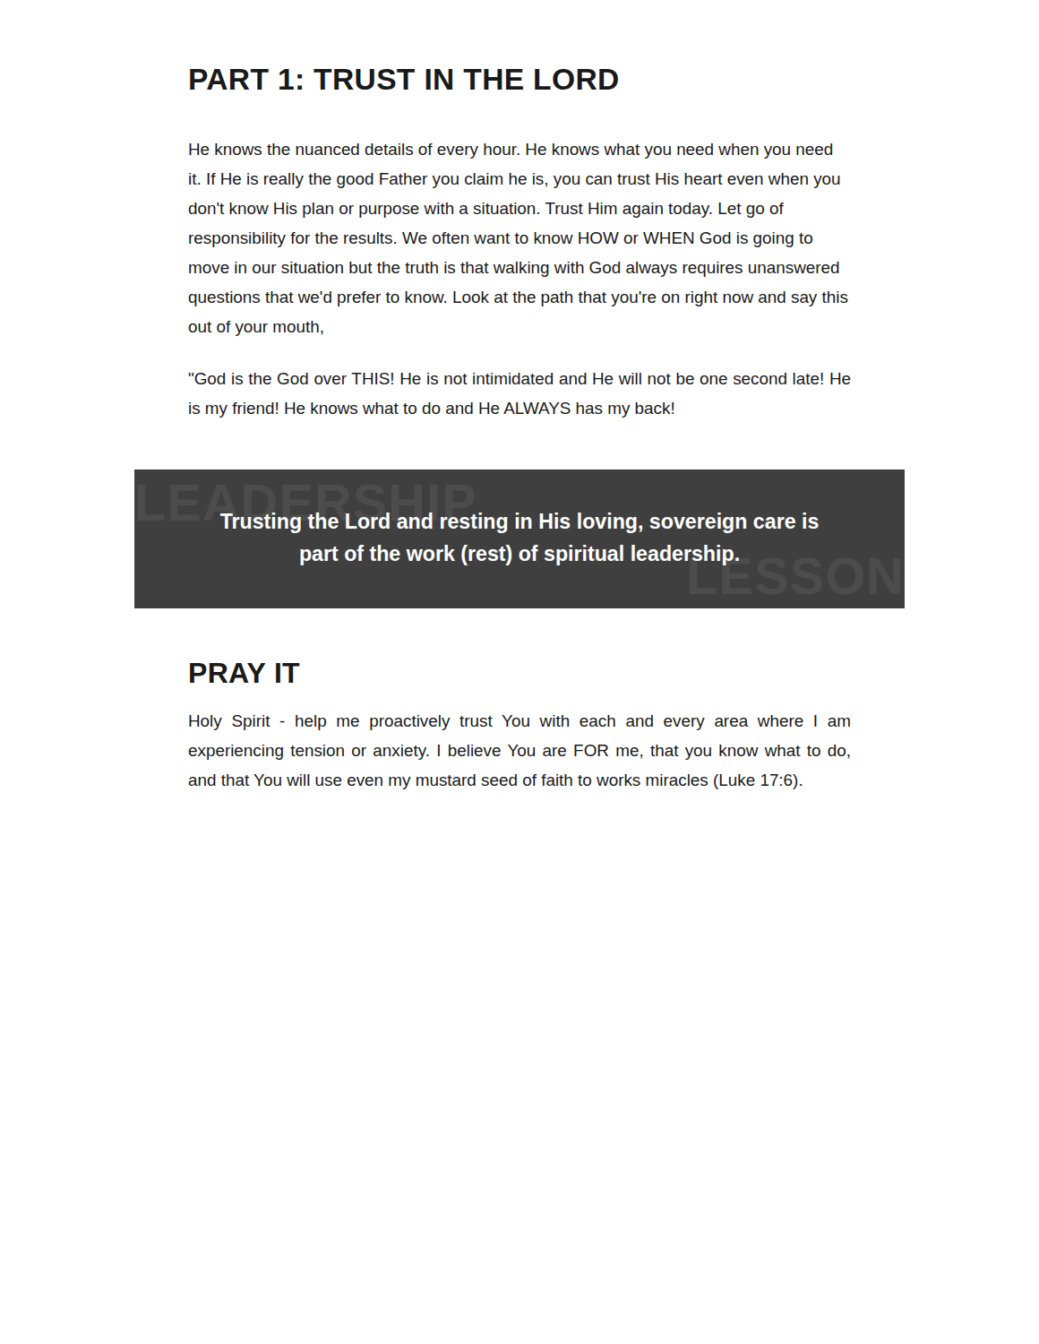Part 1: Trust in the Lord
He knows the nuanced details of every hour. He knows what you need when you need it. If He is really the good Father you claim he is, you can trust His heart even when you don't know His plan or purpose with a situation. Trust Him again today. Let go of responsibility for the results. We often want to know HOW or WHEN God is going to move in our situation but the truth is that walking with God always requires unanswered questions that we'd prefer to know. Look at the path that you're on right now and say this out of your mouth,
"God is the God over THIS! He is not intimidated and He will not be one second late! He is my friend! He knows what to do and He ALWAYS has my back!
LEADERSHIP LESSON
Trusting the Lord and resting in His loving, sovereign care is part of the work (rest) of spiritual leadership.
Pray It
Holy Spirit - help me proactively trust You with each and every area where I am experiencing tension or anxiety. I believe You are FOR me, that you know what to do, and that You will use even my mustard seed of faith to works miracles (Luke 17:6).